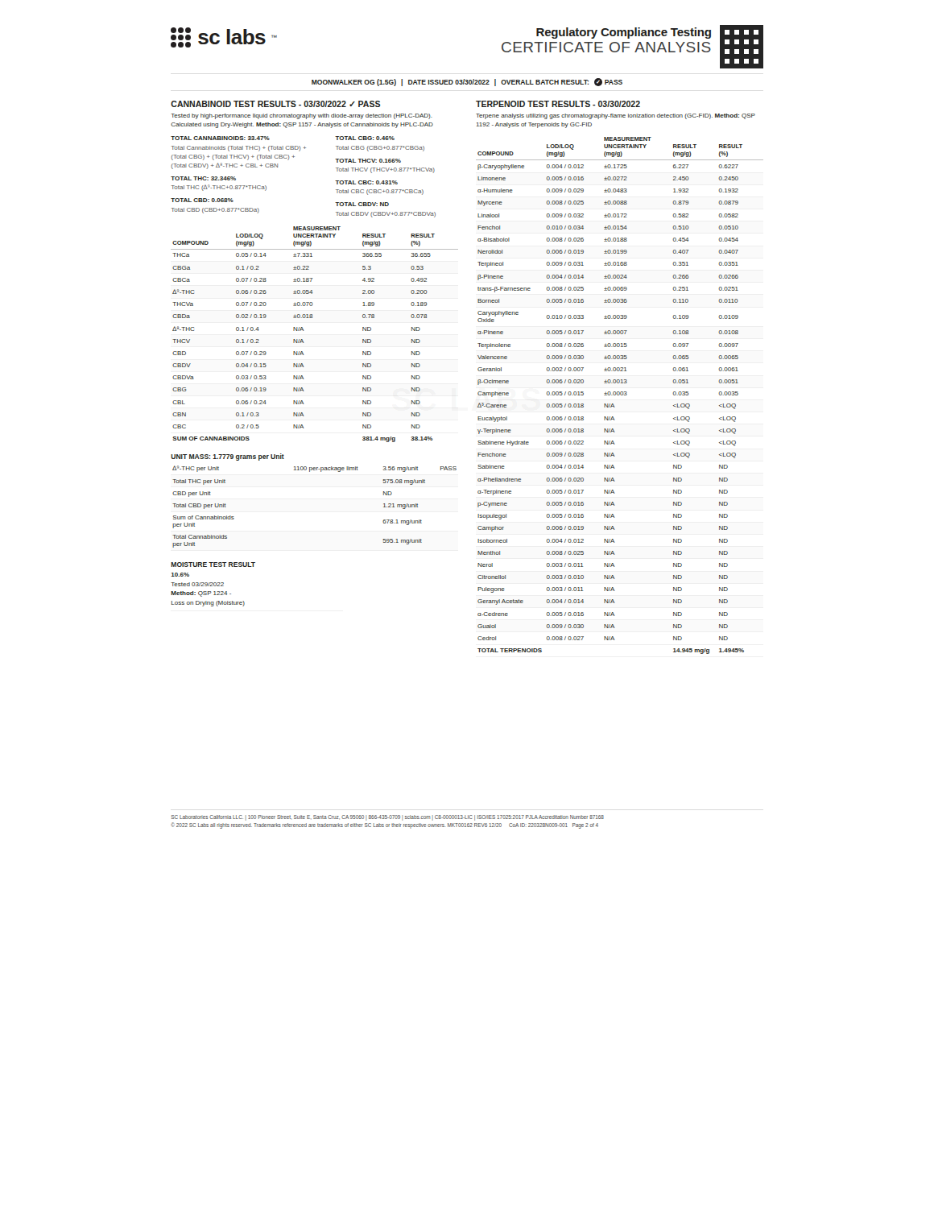SC LABS
sc labs™
Regulatory Compliance Testing
CERTIFICATE OF ANALYSIS
MOONWALKER OG (1.5G) | DATE ISSUED 03/30/2022 | OVERALL BATCH RESULT: ✓ PASS
CANNABINOID TEST RESULTS - 03/30/2022 ✓ PASS
Tested by high-performance liquid chromatography with diode-array detection (HPLC-DAD). Calculated using Dry-Weight. Method: QSP 1157 - Analysis of Cannabinoids by HPLC-DAD
TOTAL CANNABINOIDS: 33.47%
Total Cannabinoids (Total THC) + (Total CBD) +
(Total CBG) + (Total THCV) + (Total CBC) +
(Total CBDV) + ∆⁸-THC + CBL + CBN
TOTAL THC: 32.346%
Total THC (∆⁹-THC+0.877*THCa)
TOTAL CBD: 0.068%
Total CBD (CBD+0.877*CBDa)
TOTAL CBG: 0.46%
Total CBG (CBG+0.877*CBGa)
TOTAL THCV: 0.166%
Total THCV (THCV+0.877*THCVa)
TOTAL CBC: 0.431%
Total CBC (CBC+0.877*CBCa)
TOTAL CBDV: ND
Total CBDV (CBDV+0.877*CBDVa)
| COMPOUND | LOD/LOQ (mg/g) | MEASUREMENT UNCERTAINTY (mg/g) | RESULT (mg/g) | RESULT (%) |
| --- | --- | --- | --- | --- |
| THCa | 0.05 / 0.14 | ±7.331 | 366.55 | 36.655 |
| CBGa | 0.1 / 0.2 | ±0.22 | 5.3 | 0.53 |
| CBCa | 0.07 / 0.28 | ±0.187 | 4.92 | 0.492 |
| ∆⁹-THC | 0.06 / 0.26 | ±0.054 | 2.00 | 0.200 |
| THCVa | 0.07 / 0.20 | ±0.070 | 1.89 | 0.189 |
| CBDa | 0.02 / 0.19 | ±0.018 | 0.78 | 0.078 |
| ∆⁸-THC | 0.1 / 0.4 | N/A | ND | ND |
| THCV | 0.1 / 0.2 | N/A | ND | ND |
| CBD | 0.07 / 0.29 | N/A | ND | ND |
| CBDV | 0.04 / 0.15 | N/A | ND | ND |
| CBDVa | 0.03 / 0.53 | N/A | ND | ND |
| CBG | 0.06 / 0.19 | N/A | ND | ND |
| CBL | 0.06 / 0.24 | N/A | ND | ND |
| CBN | 0.1 / 0.3 | N/A | ND | ND |
| CBC | 0.2 / 0.5 | N/A | ND | ND |
| SUM OF CANNABINOIDS | 381.4 mg/g | 38.14% |
UNIT MASS: 1.7779 grams per Unit
| ∆⁹-THC per Unit | 1100 per-package limit | 3.56 mg/unit | PASS |
| Total THC per Unit | | 575.08 mg/unit |
| CBD per Unit | | ND |
| Total CBD per Unit | | 1.21 mg/unit |
| Sum of Cannabinoids per Unit | | 678.1 mg/unit |
| Total Cannabinoids per Unit | | 595.1 mg/unit |
MOISTURE TEST RESULT
10.6%
Tested 03/29/2022
Method: QSP 1224 -
Loss on Drying (Moisture)
TERPENOID TEST RESULTS - 03/30/2022
Terpene analysis utilizing gas chromatography-flame ionization detection (GC-FID). Method: QSP 1192 - Analysis of Terpenoids by GC-FID
| COMPOUND | LOD/LOQ (mg/g) | MEASUREMENT UNCERTAINTY (mg/g) | RESULT (mg/g) | RESULT (%) |
| --- | --- | --- | --- | --- |
| β-Caryophyllene | 0.004 / 0.012 | ±0.1725 | 6.227 | 0.6227 |
| Limonene | 0.005 / 0.016 | ±0.0272 | 2.450 | 0.2450 |
| α-Humulene | 0.009 / 0.029 | ±0.0483 | 1.932 | 0.1932 |
| Myrcene | 0.008 / 0.025 | ±0.0088 | 0.879 | 0.0879 |
| Linalool | 0.009 / 0.032 | ±0.0172 | 0.582 | 0.0582 |
| Fenchol | 0.010 / 0.034 | ±0.0154 | 0.510 | 0.0510 |
| α-Bisabolol | 0.008 / 0.026 | ±0.0188 | 0.454 | 0.0454 |
| Nerolidol | 0.006 / 0.019 | ±0.0199 | 0.407 | 0.0407 |
| Terpineol | 0.009 / 0.031 | ±0.0168 | 0.351 | 0.0351 |
| β-Pinene | 0.004 / 0.014 | ±0.0024 | 0.266 | 0.0266 |
| trans-β-Farnesene | 0.008 / 0.025 | ±0.0069 | 0.251 | 0.0251 |
| Borneol | 0.005 / 0.016 | ±0.0036 | 0.110 | 0.0110 |
| Caryophyllene Oxide | 0.010 / 0.033 | ±0.0039 | 0.109 | 0.0109 |
| α-Pinene | 0.005 / 0.017 | ±0.0007 | 0.108 | 0.0108 |
| Terpinolene | 0.008 / 0.026 | ±0.0015 | 0.097 | 0.0097 |
| Valencene | 0.009 / 0.030 | ±0.0035 | 0.065 | 0.0065 |
| Geraniol | 0.002 / 0.007 | ±0.0021 | 0.061 | 0.0061 |
| β-Ocimene | 0.006 / 0.020 | ±0.0013 | 0.051 | 0.0051 |
| Camphene | 0.005 / 0.015 | ±0.0003 | 0.035 | 0.0035 |
| ∆³-Carene | 0.005 / 0.018 | N/A | <LOQ | <LOQ |
| Eucalyptol | 0.006 / 0.018 | N/A | <LOQ | <LOQ |
| γ-Terpinene | 0.006 / 0.018 | N/A | <LOQ | <LOQ |
| Sabinene Hydrate | 0.006 / 0.022 | N/A | <LOQ | <LOQ |
| Fenchone | 0.009 / 0.028 | N/A | <LOQ | <LOQ |
| Sabinene | 0.004 / 0.014 | N/A | ND | ND |
| α-Phellandrene | 0.006 / 0.020 | N/A | ND | ND |
| α-Terpinene | 0.005 / 0.017 | N/A | ND | ND |
| p-Cymene | 0.005 / 0.016 | N/A | ND | ND |
| Isopulegol | 0.005 / 0.016 | N/A | ND | ND |
| Camphor | 0.006 / 0.019 | N/A | ND | ND |
| Isoborneol | 0.004 / 0.012 | N/A | ND | ND |
| Menthol | 0.008 / 0.025 | N/A | ND | ND |
| Nerol | 0.003 / 0.011 | N/A | ND | ND |
| Citronellol | 0.003 / 0.010 | N/A | ND | ND |
| Pulegone | 0.003 / 0.011 | N/A | ND | ND |
| Geranyl Acetate | 0.004 / 0.014 | N/A | ND | ND |
| α-Cedrene | 0.005 / 0.016 | N/A | ND | ND |
| Guaiol | 0.009 / 0.030 | N/A | ND | ND |
| Cedrol | 0.008 / 0.027 | N/A | ND | ND |
| TOTAL TERPENOIDS | 14.945 mg/g | 1.4945% |
SC Laboratories California LLC. | 100 Pioneer Street, Suite E, Santa Cruz, CA 95060 | 866-435-0709 | sclabs.com | C8-0000013-LIC | ISO/IES 17025:2017 PJLA Accreditation Number 87168
© 2022 SC Labs all rights reserved. Trademarks referenced are trademarks of either SC Labs or their respective owners. MKT00162 REV6 12/20 CoA ID: 220328N009-001 Page 2 of 4